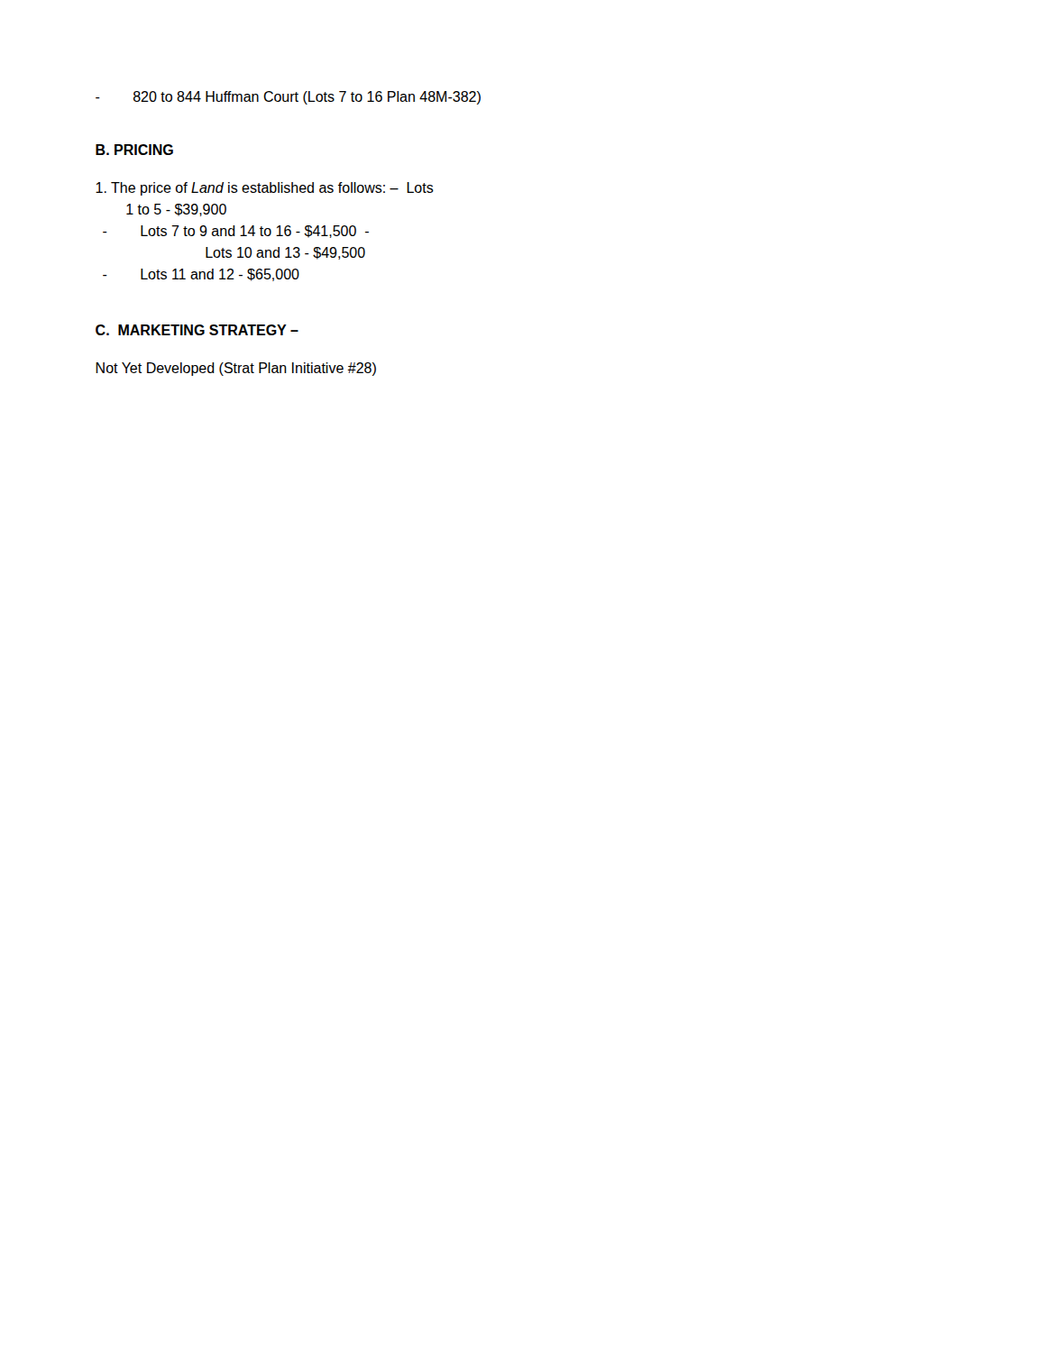-820 to 844 Huffman Court (Lots 7 to 16 Plan 48M-382)
B. PRICING
1. The price of Land is established as follows: – Lots
1 to 5 - $39,900
-Lots 7 to 9 and 14 to 16 - $41,500 -
Lots 10 and 13 - $49,500
-Lots 11 and 12 - $65,000
C. MARKETING STRATEGY –
Not Yet Developed (Strat Plan Initiative #28)